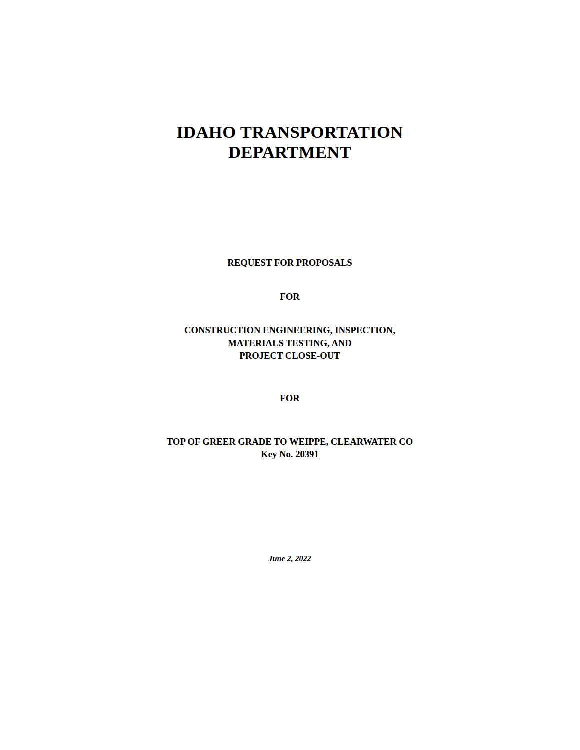IDAHO TRANSPORTATION DEPARTMENT
REQUEST FOR PROPOSALS
FOR
CONSTRUCTION ENGINEERING, INSPECTION,
MATERIALS TESTING, AND
PROJECT CLOSE-OUT
FOR
TOP OF GREER GRADE TO WEIPPE, CLEARWATER CO
Key No. 20391
June 2, 2022